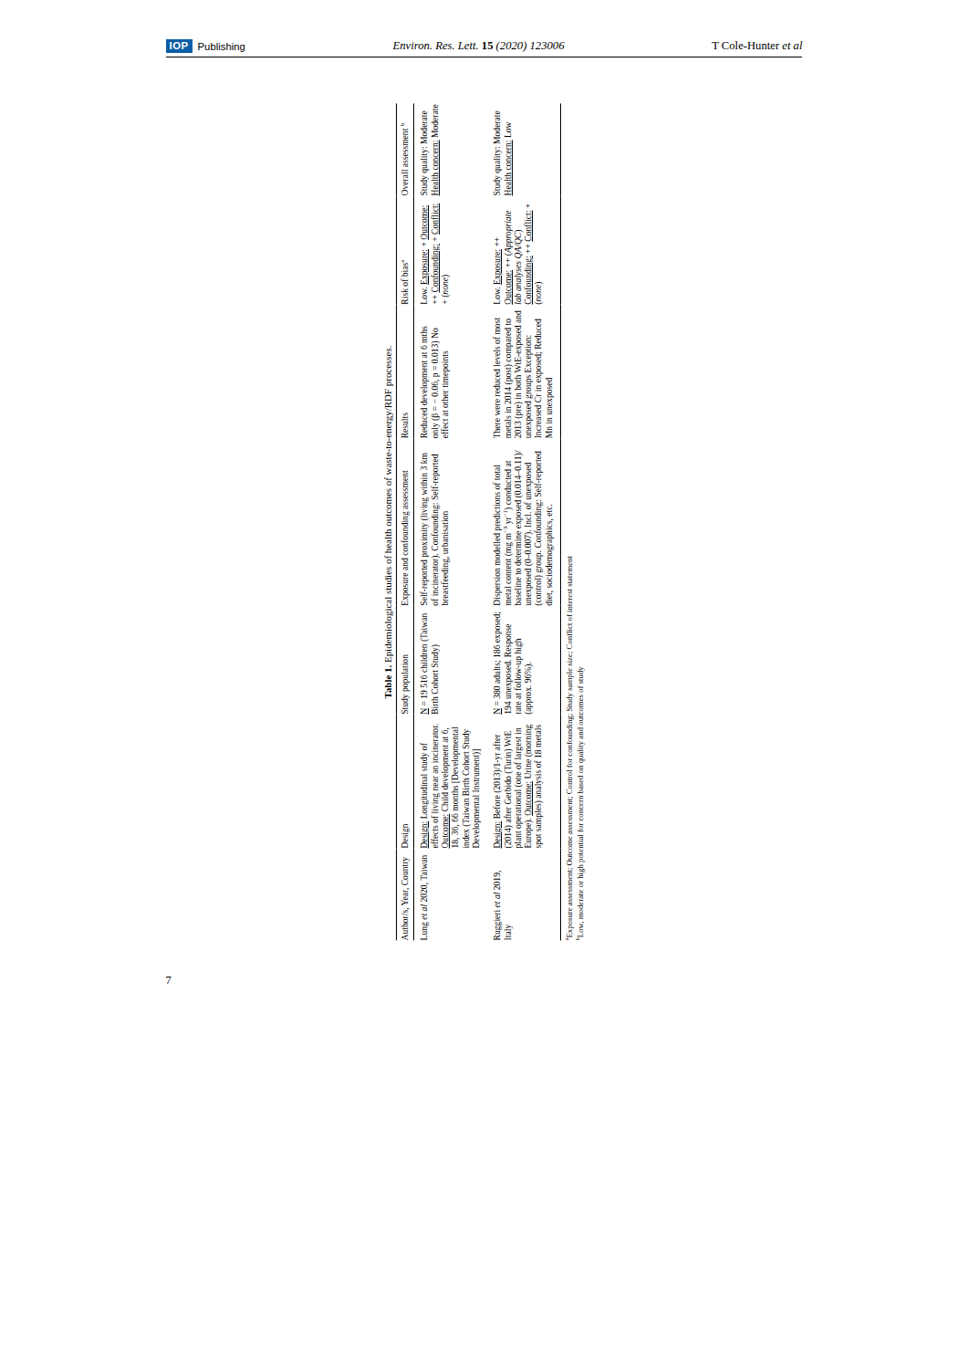IOP Publishing
Environ. Res. Lett. 15 (2020) 123006
T Cole-Hunter et al
Table 1. Epidemiological studies of health outcomes of waste-to-energy/RDF processes.
| Author/s, Year, Country | Design | Study population | Exposure and confounding assessment | Results | Risk of bias a | Overall assessment b |
| --- | --- | --- | --- | --- | --- | --- |
| Lung et al 2020, Taiwan | Design: Longitudinal study of effects of living near an incinerator. Outcome: Child development at 6, 18, 36, 66 months [Developmental index (Taiwan Birth Cohort Study Developmental Instrument)] | N = 19 516 children (Taiwan Birth Cohort Study) | Self-reported proximity (living within 3 km of incinerator). Confounding: Self-reported breastfeeding, urbanisation | Reduced development at 6 mths only (β = − 0.06, p = 0.013) No effect at other timepoints | Low. Exposure: + Outcome: ++ Confounding: + Conflict: + ( none ) | Study quality: Moderate Health concern: Moderate |
| Ruggieri et al 2019, Italy | Design: Before (2013)/1-yr after (2014) after Gerbido (Turin) WtE plant operational (one of largest in Europe). Outcome: Urine (morning spot samples) analysis of 18 metals | N = 380 adults; 186 exposed; 194 unexposed. Response rate at follow-up high (approx. 96%). | Dispersion modelled predictions of total metal content (mg m −3 yr −1 ) conducted at baseline to determine exposed (0.014–0.11)/ unexposed (0–0.007). Incl. of unexposed (control) group. Confounding: Self-reported diet, sociodemographics, etc. | There were reduced levels of most metals in 2014 (post) compared to 2013 (pre) in both WtE-exposed and unexposed groups Exception: Increased Cr in exposed; Reduced Mn in unexposed | Low. Exposure: ++ Outcome: ++ ( Appropriate lab analyses QA/QC ) Confounding: ++ Conflict: + ( none ) | Study quality: Moderate Health concern: Low |
aExposure assessment; Outcome assessment; Control for confounding; Study sample size; Conflict of interest statement
bLow, moderate or high potential for concern based on quality and outcomes of study
7